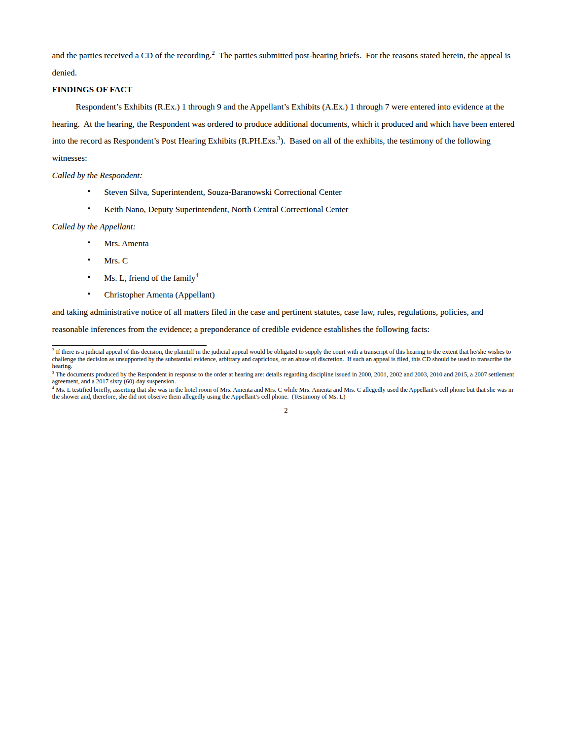and the parties received a CD of the recording.2 The parties submitted post-hearing briefs. For the reasons stated herein, the appeal is denied.
FINDINGS OF FACT
Respondent’s Exhibits (R.Ex.) 1 through 9 and the Appellant’s Exhibits (A.Ex.) 1 through 7 were entered into evidence at the hearing. At the hearing, the Respondent was ordered to produce additional documents, which it produced and which have been entered into the record as Respondent’s Post Hearing Exhibits (R.PH.Exs.3). Based on all of the exhibits, the testimony of the following witnesses:
Called by the Respondent:
Steven Silva, Superintendent, Souza-Baranowski Correctional Center
Keith Nano, Deputy Superintendent, North Central Correctional Center
Called by the Appellant:
Mrs. Amenta
Mrs. C
Ms. L, friend of the family4
Christopher Amenta (Appellant)
and taking administrative notice of all matters filed in the case and pertinent statutes, case law, rules, regulations, policies, and reasonable inferences from the evidence; a preponderance of credible evidence establishes the following facts:
2 If there is a judicial appeal of this decision, the plaintiff in the judicial appeal would be obligated to supply the court with a transcript of this hearing to the extent that he/she wishes to challenge the decision as unsupported by the substantial evidence, arbitrary and capricious, or an abuse of discretion. If such an appeal is filed, this CD should be used to transcribe the hearing.
3 The documents produced by the Respondent in response to the order at hearing are: details regarding discipline issued in 2000, 2001, 2002 and 2003, 2010 and 2015, a 2007 settlement agreement, and a 2017 sixty (60)-day suspension.
4 Ms. L testified briefly, asserting that she was in the hotel room of Mrs. Amenta and Mrs. C while Mrs. Amenta and Mrs. C allegedly used the Appellant’s cell phone but that she was in the shower and, therefore, she did not observe them allegedly using the Appellant’s cell phone. (Testimony of Ms. L)
2